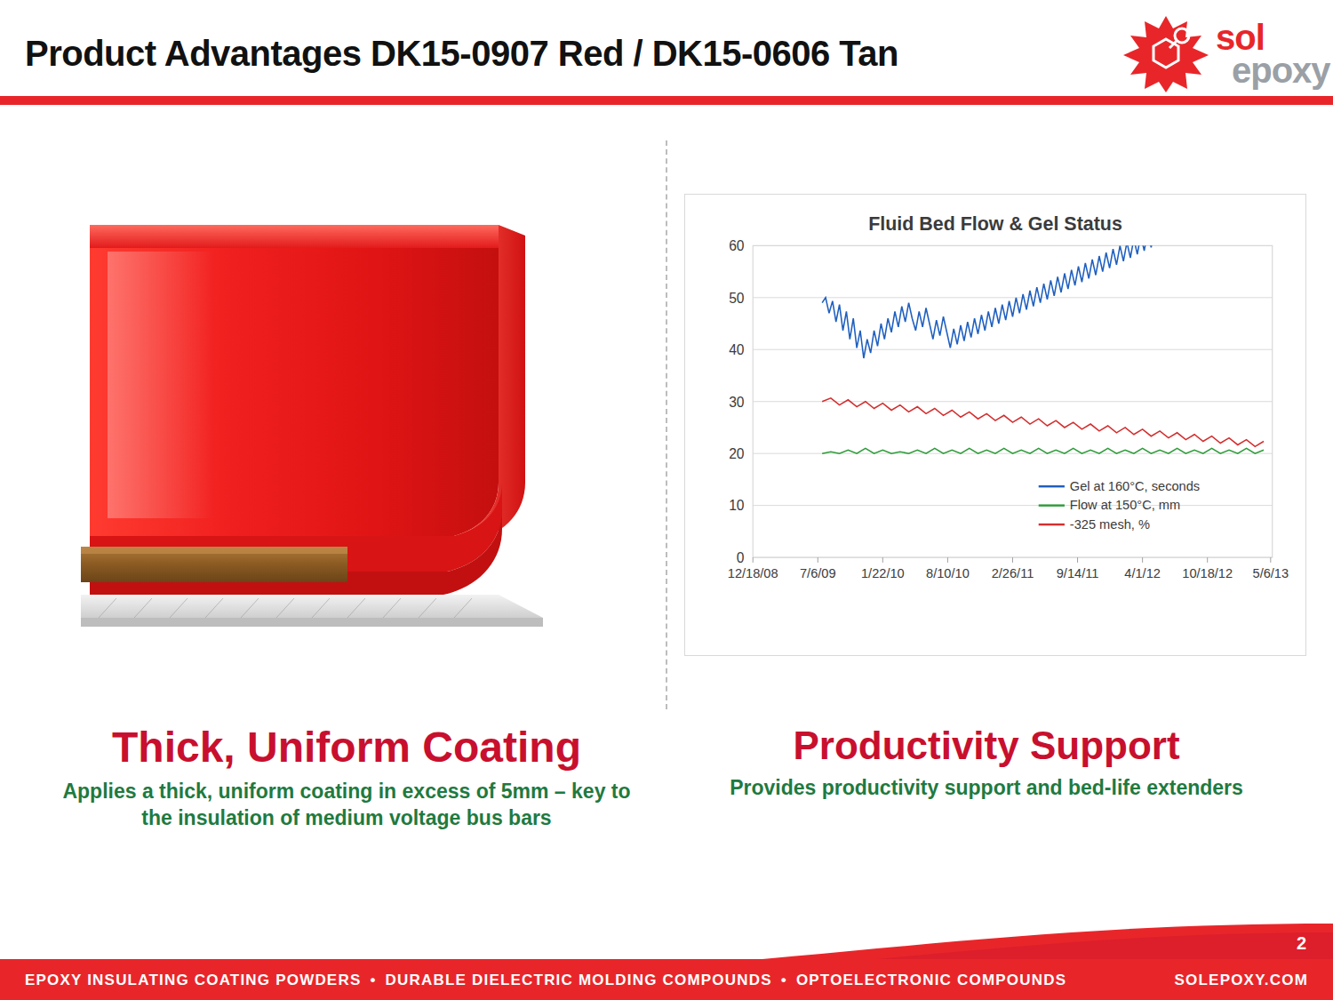Product Advantages DK15-0907 Red / DK15-0606 Tan
sol epoxy
Fluid Bed Flow & Gel Status 0 10 20 30 40 50 60 12/18/08 7/6/09 1/22/10 8/10/10 2/26/11 9/14/11 4/1/12 10/18/12 5/6/13 Gel at 160°C, seconds Flow at 150°C, mm -325 mesh, %
Thick, Uniform Coating
Applies a thick, uniform coating in excess of 5mm – key to the insulation of medium voltage bus bars
Productivity Support
Provides productivity support and bed-life extenders
2
EPOXY INSULATING COATING POWDERS•DURABLE DIELECTRIC MOLDING COMPOUNDS•OPTOELECTRONIC COMPOUNDS
SOLEPOXY.COM